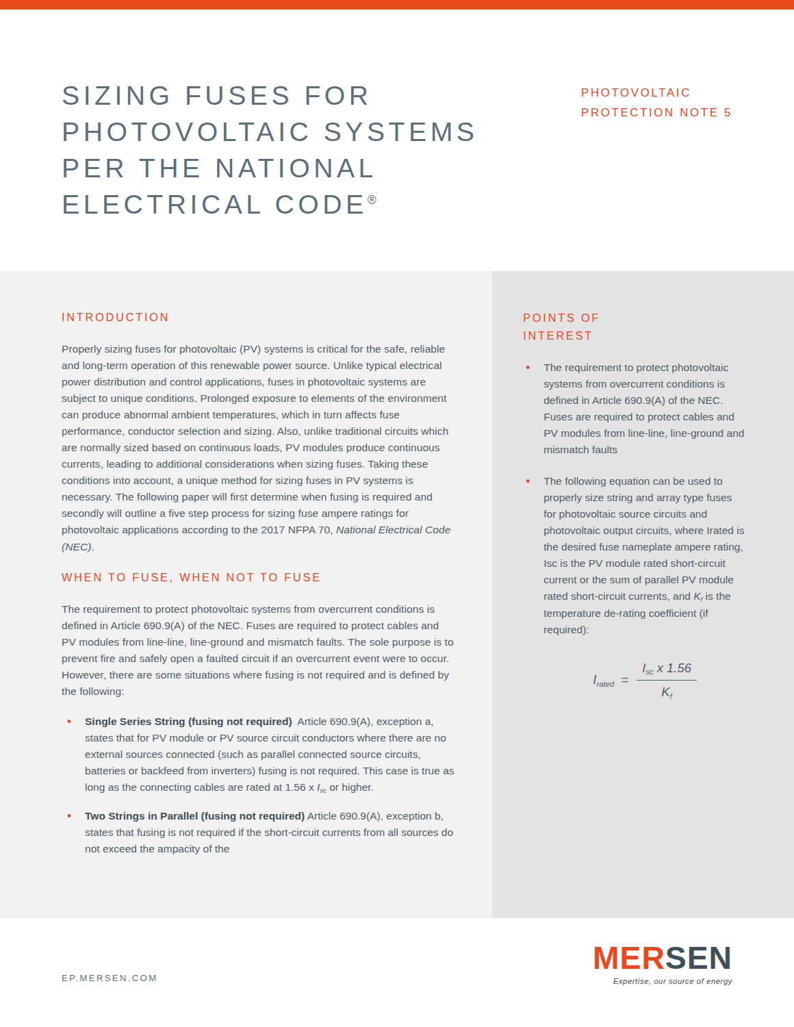Sizing Fuses for Photovoltaic Systems per the National Electrical Code®
Photovoltaic
Protection Note 5
Introduction
Properly sizing fuses for photovoltaic (PV) systems is critical for the safe, reliable and long-term operation of this renewable power source. Unlike typical electrical power distribution and control applications, fuses in photovoltaic systems are subject to unique conditions. Prolonged exposure to elements of the environment can produce abnormal ambient temperatures, which in turn affects fuse performance, conductor selection and sizing. Also, unlike traditional circuits which are normally sized based on continuous loads, PV modules produce continuous currents, leading to additional considerations when sizing fuses. Taking these conditions into account, a unique method for sizing fuses in PV systems is necessary. The following paper will first determine when fusing is required and secondly will outline a five step process for sizing fuse ampere ratings for photovoltaic applications according to the 2017 NFPA 70, National Electrical Code (NEC).
When to Fuse, When Not to Fuse
The requirement to protect photovoltaic systems from overcurrent conditions is defined in Article 690.9(A) of the NEC. Fuses are required to protect cables and PV modules from line-line, line-ground and mismatch faults. The sole purpose is to prevent fire and safely open a faulted circuit if an overcurrent event were to occur. However, there are some situations where fusing is not required and is defined by the following:
Single Series String (fusing not required) Article 690.9(A), exception a, states that for PV module or PV source circuit conductors where there are no external sources connected (such as parallel connected source circuits, batteries or backfeed from inverters) fusing is not required. This case is true as long as the connecting cables are rated at 1.56 x Isc or higher.
Two Strings in Parallel (fusing not required) Article 690.9(A), exception b, states that fusing is not required if the short-circuit currents from all sources do not exceed the ampacity of the
Points of
Interest
The requirement to protect photovoltaic systems from overcurrent conditions is defined in Article 690.9(A) of the NEC. Fuses are required to protect cables and PV modules from line-line, line-ground and mismatch faults
The following equation can be used to properly size string and array type fuses for photovoltaic source circuits and photovoltaic output circuits, where Irated is the desired fuse nameplate ampere rating, Isc is the PV module rated short-circuit current or the sum of parallel PV module rated short-circuit currents, and Kf is the temperature de-rating coefficient (if required):
Irated = Isc x 1.56 Kf
EP.MERSEN.COM
MERSEN
Expertise, our source of energy